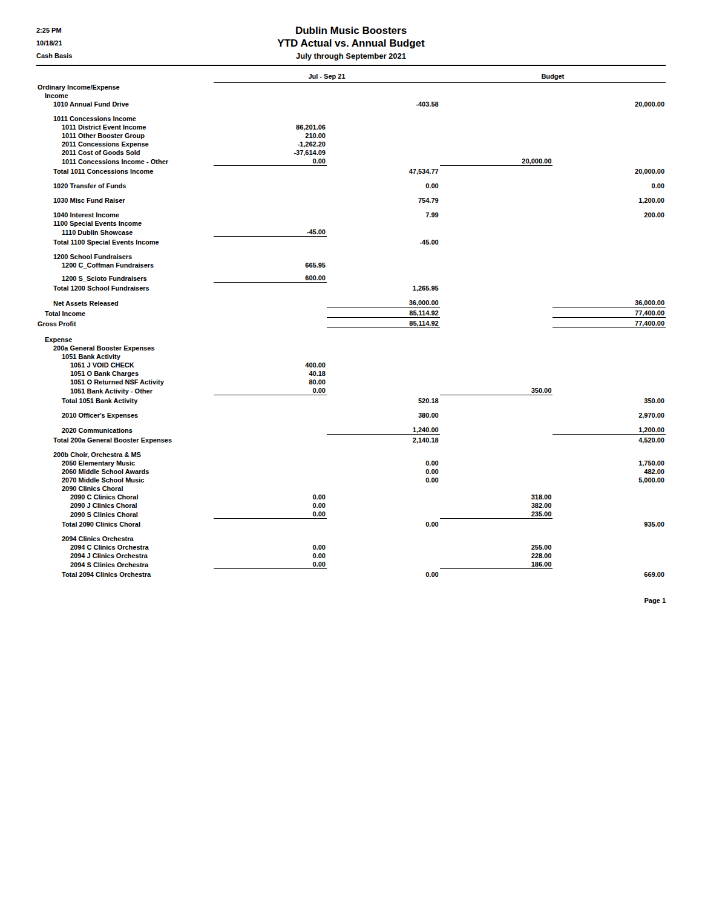2:25 PM
10/18/21
Cash Basis
Dublin Music Boosters
YTD Actual vs. Annual Budget
July through September 2021
| | Jul - Sep 21 | Budget |
| Ordinary Income/Expense |
| Income |
| 1010 Annual Fund Drive | | -403.58 | | 20,000.00 |
| 1011 Concessions Income |
| 1011 District Event Income | 86,201.06 | | | |
| 1011 Other Booster Group | 210.00 | | | |
| 2011 Concessions Expense | -1,262.20 | | | |
| 2011 Cost of Goods Sold | -37,614.09 | | | |
| 1011 Concessions Income - Other | 0.00 | | 20,000.00 | |
| Total 1011 Concessions Income | | 47,534.77 | | 20,000.00 |
| 1020 Transfer of Funds | | 0.00 | | 0.00 |
| 1030 Misc Fund Raiser | | 754.79 | | 1,200.00 |
| 1040 Interest Income | | 7.99 | | 200.00 |
| 1100 Special Events Income |
| 1110 Dublin Showcase | -45.00 | | | |
| Total 1100 Special Events Income | | -45.00 | | |
| 1200 School Fundraisers |
| 1200 C_Coffman Fundraisers | 665.95 | | | |
| 1200 S_Scioto Fundraisers | 600.00 | | | |
| Total 1200 School Fundraisers | | 1,265.95 | | |
| Net Assets Released | | 36,000.00 | | 36,000.00 |
| Total Income | | 85,114.92 | | 77,400.00 |
| Gross Profit | | 85,114.92 | | 77,400.00 |
| Expense |
| 200a General Booster Expenses |
| 1051 Bank Activity |
| 1051 J VOID CHECK | 400.00 | | | |
| 1051 O Bank Charges | 40.18 | | | |
| 1051 O Returned NSF Activity | 80.00 | | | |
| 1051 Bank Activity - Other | 0.00 | | 350.00 | |
| Total 1051 Bank Activity | | 520.18 | | 350.00 |
| 2010 Officer's Expenses | | 380.00 | | 2,970.00 |
| 2020 Communications | | 1,240.00 | | 1,200.00 |
| Total 200a General Booster Expenses | | 2,140.18 | | 4,520.00 |
| 200b Choir, Orchestra & MS |
| 2050 Elementary Music | | 0.00 | | 1,750.00 |
| 2060 Middle School Awards | | 0.00 | | 482.00 |
| 2070 Middle School Music | | 0.00 | | 5,000.00 |
| 2090 Clinics Choral |
| 2090 C Clinics Choral | 0.00 | | 318.00 | |
| 2090 J Clinics Choral | 0.00 | | 382.00 | |
| 2090 S Clinics Choral | 0.00 | | 235.00 | |
| Total 2090 Clinics Choral | | 0.00 | | 935.00 |
| 2094 Clinics Orchestra |
| 2094 C Clinics Orchestra | 0.00 | | 255.00 | |
| 2094 J Clinics Orchestra | 0.00 | | 228.00 | |
| 2094 S Clinics Orchestra | 0.00 | | 186.00 | |
| Total 2094 Clinics Orchestra | | 0.00 | | 669.00 |
Page 1